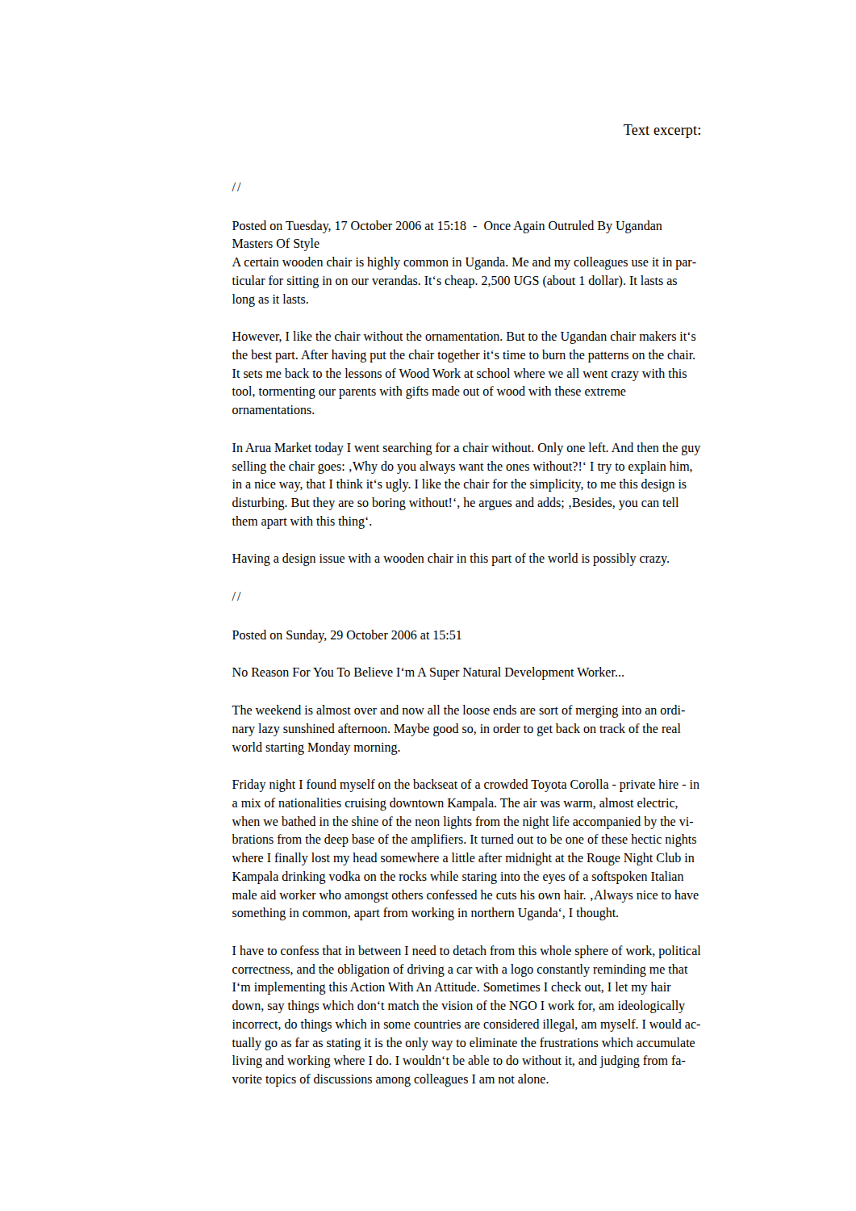Text excerpt:
//
Posted on Tuesday, 17 October 2006 at 15:18 - Once Again Outruled By Ugandan Masters Of Style
A certain wooden chair is highly common in Uganda. Me and my colleagues use it in particular for sitting in on our verandas. It‘s cheap. 2,500 UGS (about 1 dollar). It lasts as long as it lasts.
However, I like the chair without the ornamentation. But to the Ugandan chair makers it‘s the best part. After having put the chair together it‘s time to burn the patterns on the chair. It sets me back to the lessons of Wood Work at school where we all went crazy with this tool, tormenting our parents with gifts made out of wood with these extreme ornamentations.
In Arua Market today I went searching for a chair without. Only one left. And then the guy selling the chair goes: ‚Why do you always want the ones without?!‘ I try to explain him, in a nice way, that I think it‘s ugly. I like the chair for the simplicity, to me this design is disturbing. But they are so boring without!‘, he argues and adds; ‚Besides, you can tell them apart with this thing‘.
Having a design issue with a wooden chair in this part of the world is possibly crazy.
//
Posted on Sunday, 29 October 2006 at 15:51
No Reason For You To Believe I‘m A Super Natural Development Worker...
The weekend is almost over and now all the loose ends are sort of merging into an ordinary lazy sunshined afternoon. Maybe good so, in order to get back on track of the real world starting Monday morning.
Friday night I found myself on the backseat of a crowded Toyota Corolla - private hire - in a mix of nationalities cruising downtown Kampala. The air was warm, almost electric, when we bathed in the shine of the neon lights from the night life accompanied by the vibrations from the deep base of the amplifiers. It turned out to be one of these hectic nights where I finally lost my head somewhere a little after midnight at the Rouge Night Club in Kampala drinking vodka on the rocks while staring into the eyes of a softspoken Italian male aid worker who amongst others confessed he cuts his own hair. ‚Always nice to have something in common, apart from working in northern Uganda‘, I thought.
I have to confess that in between I need to detach from this whole sphere of work, political correctness, and the obligation of driving a car with a logo constantly reminding me that I‘m implementing this Action With An Attitude. Sometimes I check out, I let my hair down, say things which don‘t match the vision of the NGO I work for, am ideologically incorrect, do things which in some countries are considered illegal, am myself. I would actually go as far as stating it is the only way to eliminate the frustrations which accumulate living and working where I do. I wouldn‘t be able to do without it, and judging from favorite topics of discussions among colleagues I am not alone.